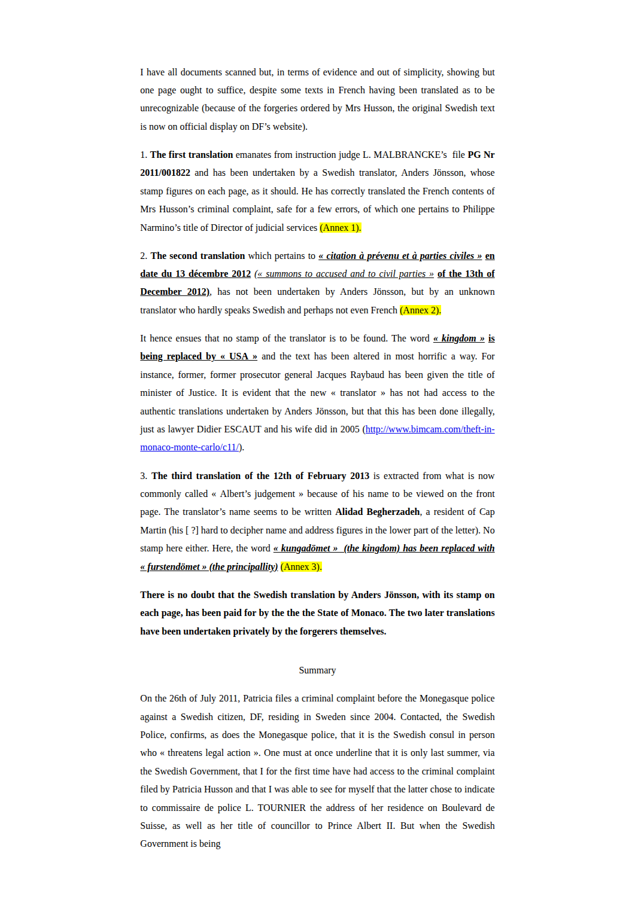I have all documents scanned but, in terms of evidence and out of simplicity, showing but one page ought to suffice, despite some texts in French having been translated as to be unrecognizable (because of the forgeries ordered by Mrs Husson, the original Swedish text is now on official display on DF’s website).
1. The first translation emanates from instruction judge L. MALBRANCKE’s file PG Nr 2011/001822 and has been undertaken by a Swedish translator, Anders Jönsson, whose stamp figures on each page, as it should. He has correctly translated the French contents of Mrs Husson’s criminal complaint, safe for a few errors, of which one pertains to Philippe Narmino’s title of Director of judicial services (Annex 1).
2. The second translation which pertains to « citation à prévenu et à parties civiles » en date du 13 décembre 2012 (« summons to accused and to civil parties » of the 13th of December 2012), has not been undertaken by Anders Jönsson, but by an unknown translator who hardly speaks Swedish and perhaps not even French (Annex 2).
It hence ensues that no stamp of the translator is to be found. The word « kingdom » is being replaced by « USA » and the text has been altered in most horrific a way. For instance, former, former prosecutor general Jacques Raybaud has been given the title of minister of Justice. It is evident that the new « translator » has not had access to the authentic translations undertaken by Anders Jönsson, but that this has been done illegally, just as lawyer Didier ESCAUT and his wife did in 2005 (http://www.bimcam.com/theft-in-monaco-monte-carlo/c11/).
3. The third translation of the 12th of February 2013 is extracted from what is now commonly called « Albert’s judgement » because of his name to be viewed on the front page. The translator’s name seems to be written Alidad Begherzadeh, a resident of Cap Martin (his [ ?] hard to decipher name and address figures in the lower part of the letter). No stamp here either. Here, the word « kungadömet » (the kingdom) has been replaced with « furstendömet » (the principallity) (Annex 3).
There is no doubt that the Swedish translation by Anders Jönsson, with its stamp on each page, has been paid for by the the the State of Monaco. The two later translations have been undertaken privately by the forgerers themselves.
Summary
On the 26th of July 2011, Patricia files a criminal complaint before the Monegasque police against a Swedish citizen, DF, residing in Sweden since 2004. Contacted, the Swedish Police, confirms, as does the Monegasque police, that it is the Swedish consul in person who « threatens legal action ». One must at once underline that it is only last summer, via the Swedish Government, that I for the first time have had access to the criminal complaint filed by Patricia Husson and that I was able to see for myself that the latter chose to indicate to commissaire de police L. TOURNIER the address of her residence on Boulevard de Suisse, as well as her title of councillor to Prince Albert II. But when the Swedish Government is being